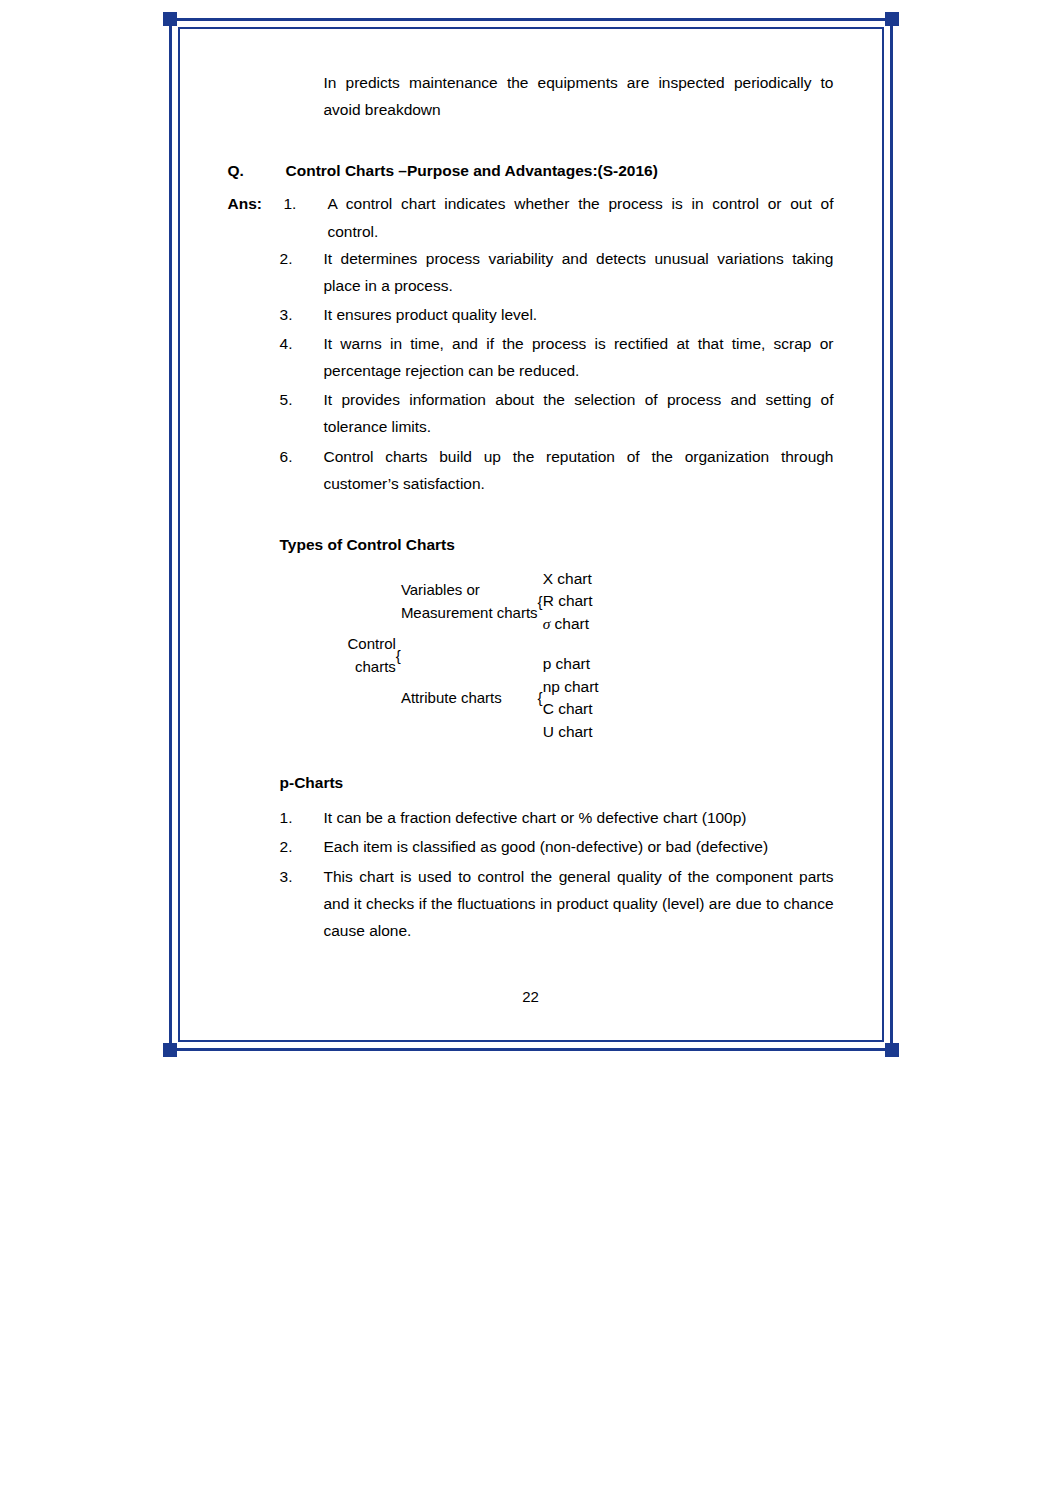In predicts maintenance the equipments are inspected periodically to avoid breakdown
Q.
Control Charts –Purpose and Advantages:(S-2016)
Ans:
1.
A control chart indicates whether the process is in control or out of control.
It determines process variability and detects unusual variations taking place in a process.
It ensures product quality level.
It warns in time, and if the process is rectified at that time, scrap or percentage rejection can be reduced.
It provides information about the selection of process and setting of tolerance limits.
Control charts build up the reputation of the organization through customer’s satisfaction.
Types of Control Charts
| Control charts | { | Variables or Measurement charts | { | X chart R chart σ chart |
| Attribute charts | { | p chart np chart C chart U chart |
p-Charts
It can be a fraction defective chart or % defective chart (100p)
Each item is classified as good (non-defective) or bad (defective)
This chart is used to control the general quality of the component parts and it checks if the fluctuations in product quality (level) are due to chance cause alone.
22